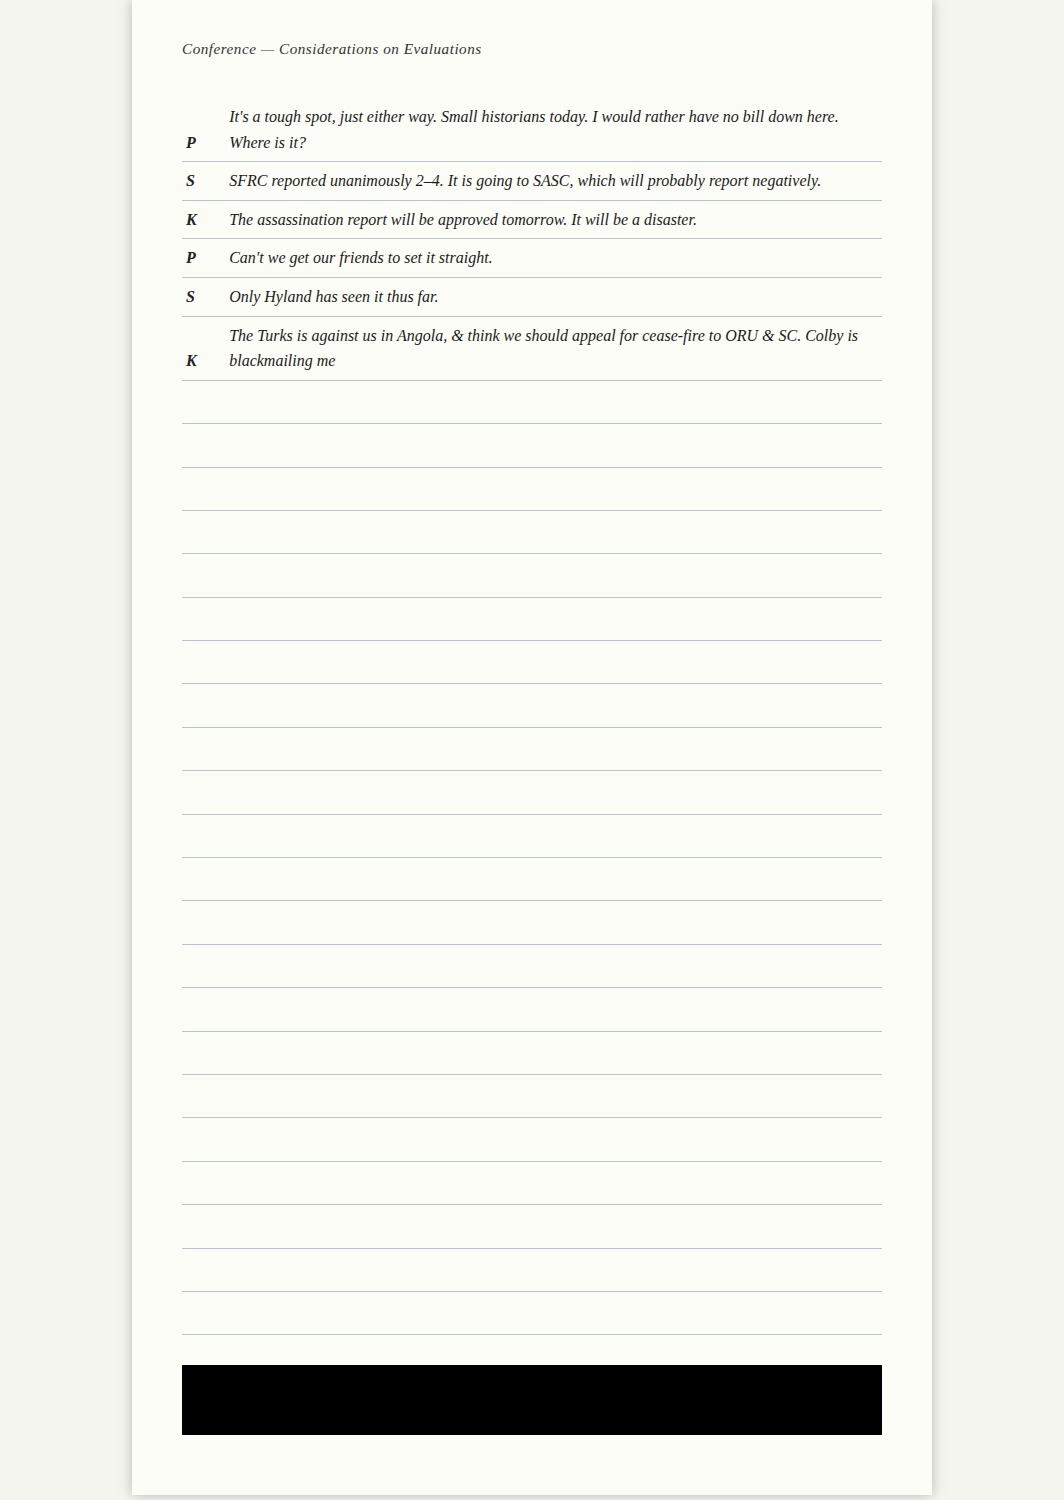Conference — Considerations on Evaluations
| P | It's a tough spot, just either way. Small historians today. I would rather have no bill down here. Where is it? |
| S | SFRC reported unanimously 2–4. It is going to SASC, which will probably report negatively. |
| K | The assassination report will be approved tomorrow. It will be a disaster. |
| P | Can't we get our friends to set it straight. |
| S | Only Hyland has seen it thus far. |
| K | The Turks is against us in Angola, & think we should appeal for cease-fire to ORU & SC. Colby is blackmailing me |